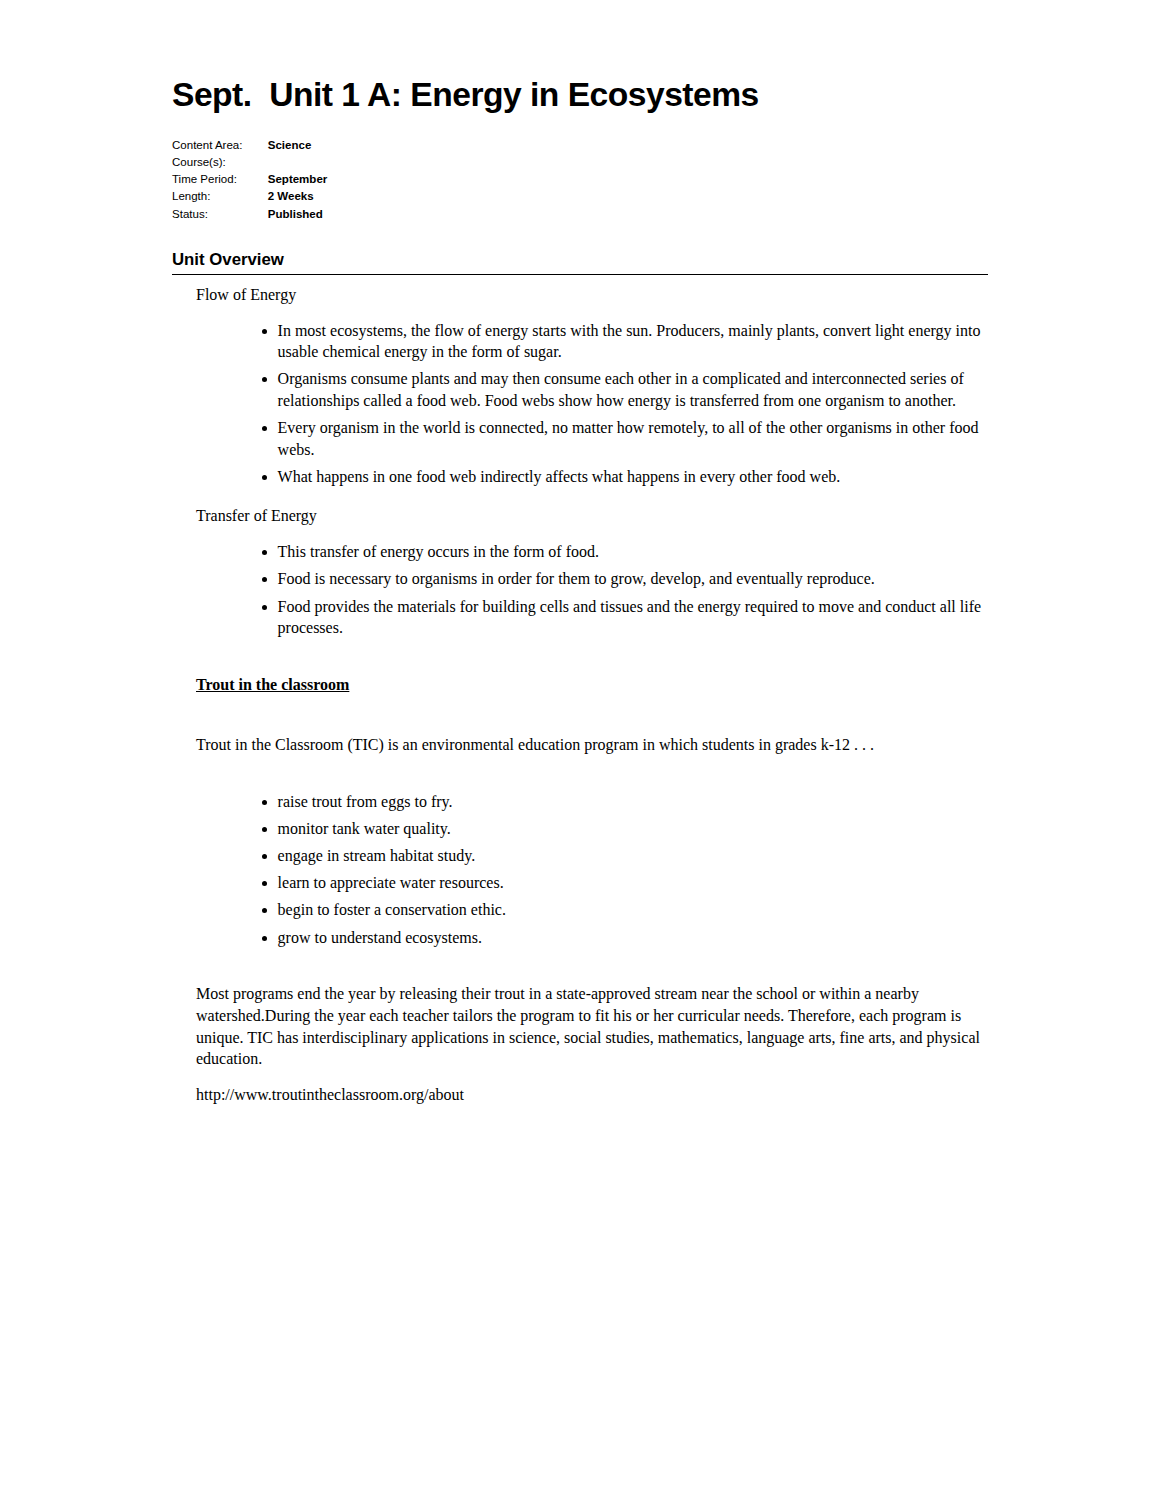Sept. Unit 1 A: Energy in Ecosystems
| Content Area: | Science |
| Course(s): | |
| Time Period: | September |
| Length: | 2 Weeks |
| Status: | Published |
Unit Overview
Flow of Energy
In most ecosystems, the flow of energy starts with the sun. Producers, mainly plants, convert light energy into usable chemical energy in the form of sugar.
Organisms consume plants and may then consume each other in a complicated and interconnected series of relationships called a food web. Food webs show how energy is transferred from one organism to another.
Every organism in the world is connected, no matter how remotely, to all of the other organisms in other food webs.
What happens in one food web indirectly affects what happens in every other food web.
Transfer of Energy
This transfer of energy occurs in the form of food.
Food is necessary to organisms in order for them to grow, develop, and eventually reproduce.
Food provides the materials for building cells and tissues and the energy required to move and conduct all life processes.
Trout in the classroom
Trout in the Classroom (TIC) is an environmental education program in which students in grades k-12 . . .
raise trout from eggs to fry.
monitor tank water quality.
engage in stream habitat study.
learn to appreciate water resources.
begin to foster a conservation ethic.
grow to understand ecosystems.
Most programs end the year by releasing their trout in a state-approved stream near the school or within a nearby watershed.During the year each teacher tailors the program to fit his or her curricular needs. Therefore, each program is unique. TIC has interdisciplinary applications in science, social studies, mathematics, language arts, fine arts, and physical education.
http://www.troutintheclassroom.org/about